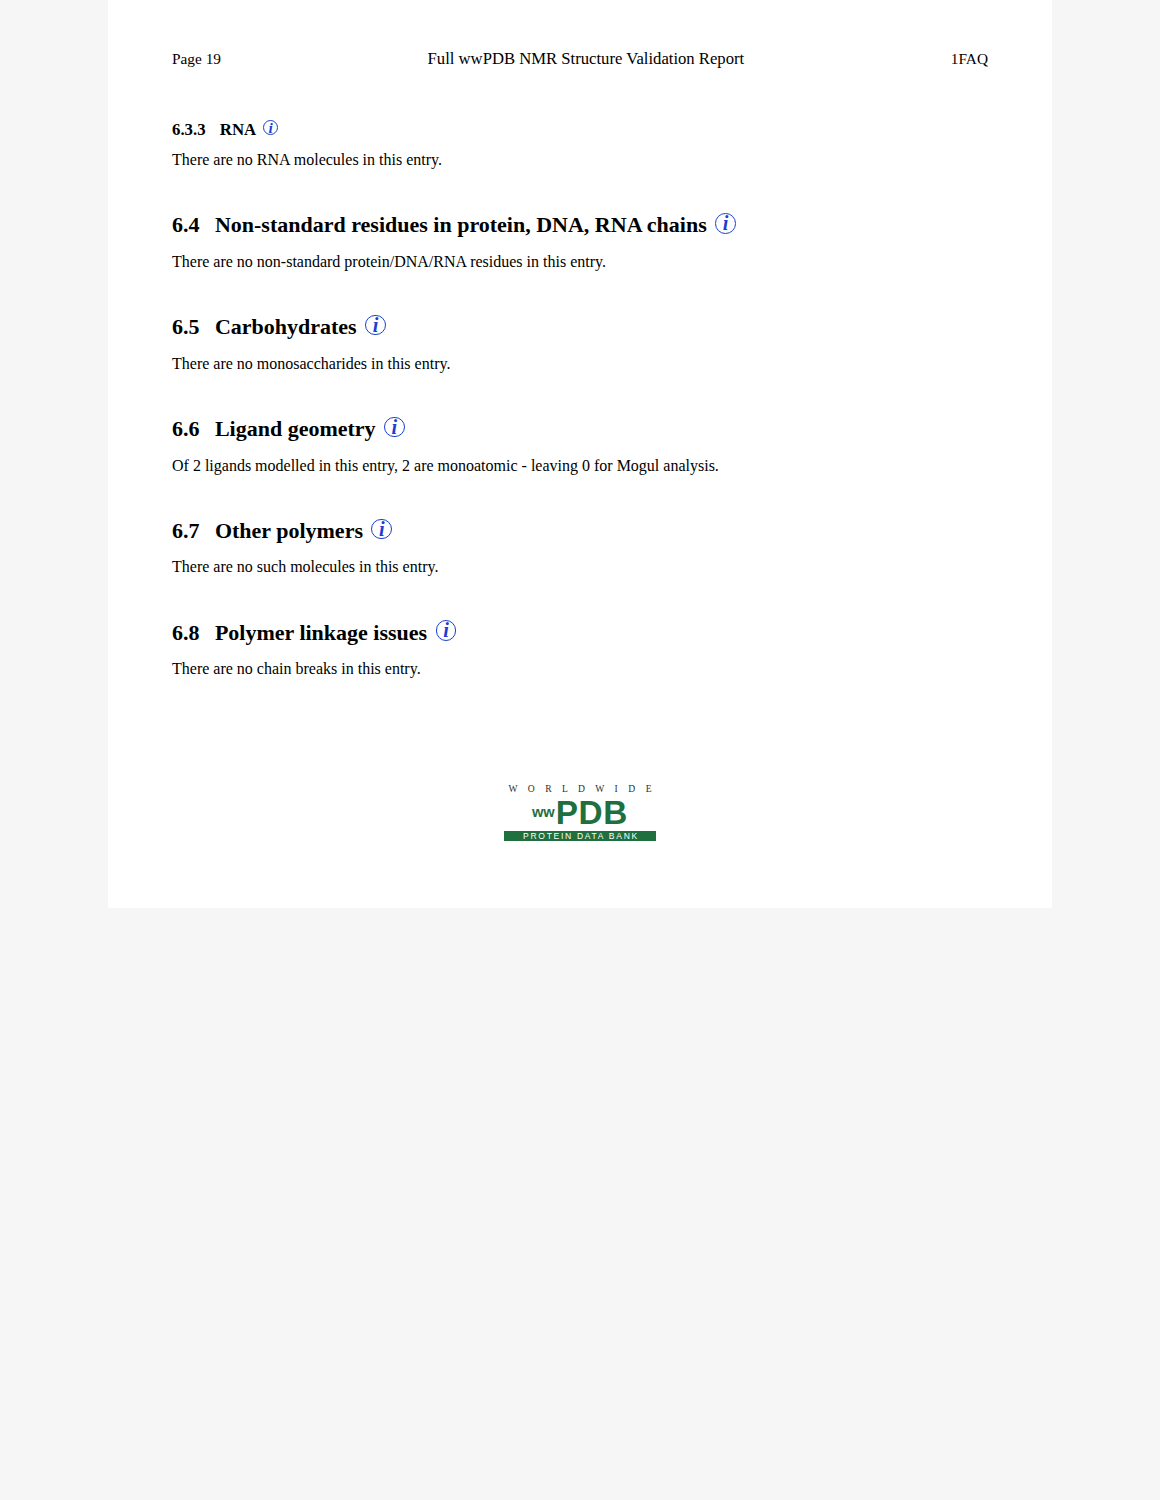Page 19
Full wwPDB NMR Structure Validation Report
1FAQ
6.3.3 RNAi
There are no RNA molecules in this entry.
6.4 Non-standard residues in protein, DNA, RNA chainsi
There are no non-standard protein/DNA/RNA residues in this entry.
6.5 Carbohydratesi
There are no monosaccharides in this entry.
6.6 Ligand geometryi
Of 2 ligands modelled in this entry, 2 are monoatomic - leaving 0 for Mogul analysis.
6.7 Other polymersi
There are no such molecules in this entry.
6.8 Polymer linkage issuesi
There are no chain breaks in this entry.
W O R L D W I D E
ww PDB
PROTEIN DATA BANK